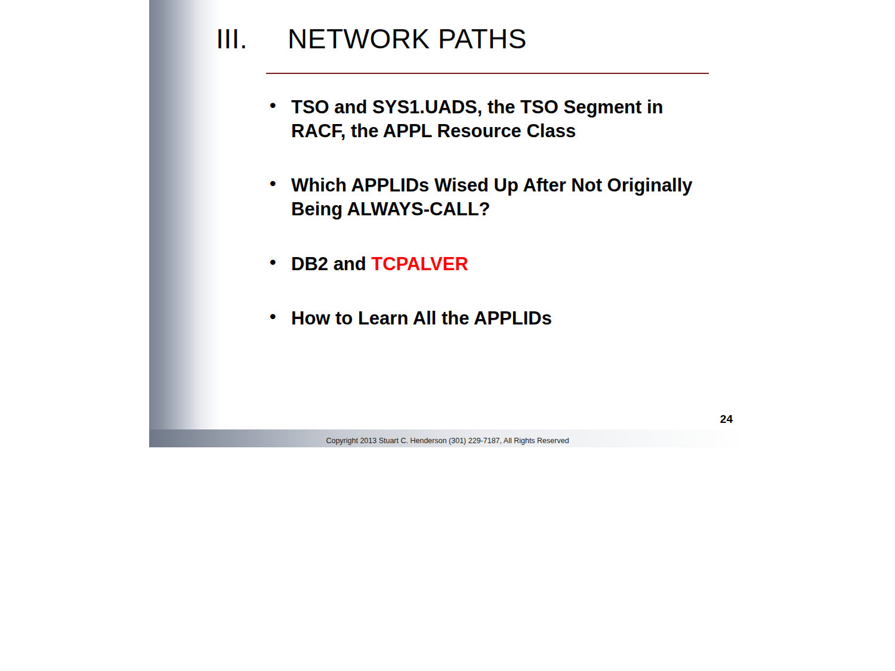III. NETWORK PATHS
TSO and SYS1.UADS, the TSO Segment in RACF, the APPL Resource Class
Which APPLIDs Wised Up After Not Originally Being ALWAYS-CALL?
DB2 and TCPALVER
How to Learn All the APPLIDs
24
Copyright 2013 Stuart C. Henderson (301) 229-7187, All Rights Reserved